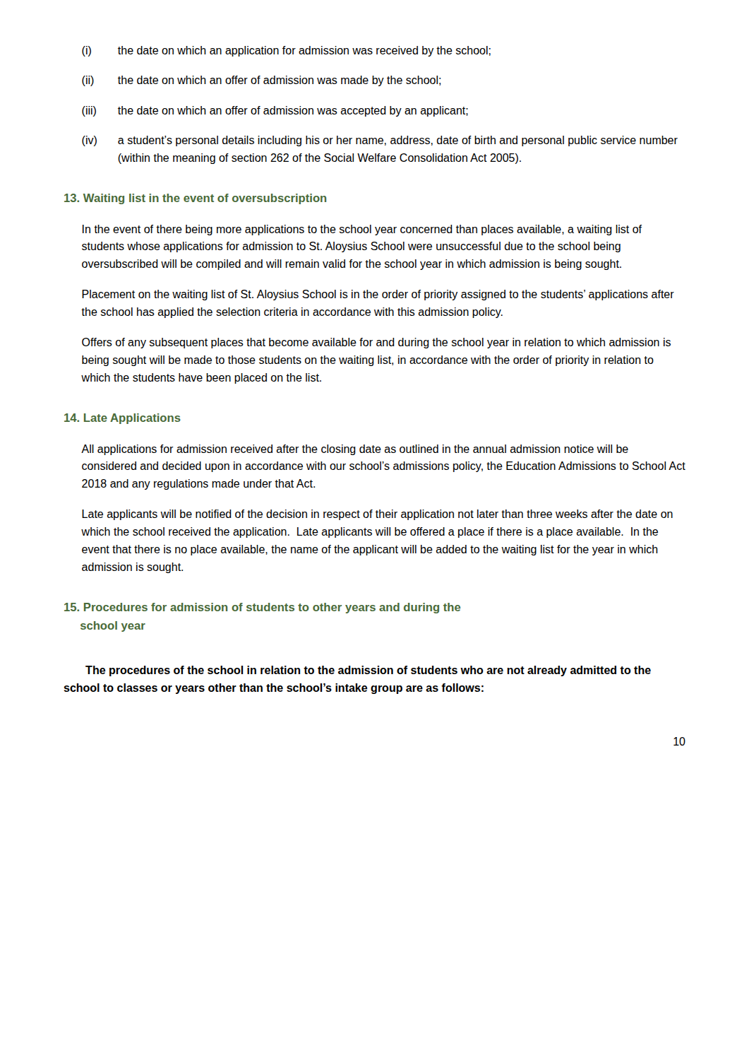(i) the date on which an application for admission was received by the school;
(ii) the date on which an offer of admission was made by the school;
(iii) the date on which an offer of admission was accepted by an applicant;
(iv) a student’s personal details including his or her name, address, date of birth and personal public service number (within the meaning of section 262 of the Social Welfare Consolidation Act 2005).
13. Waiting list in the event of oversubscription
In the event of there being more applications to the school year concerned than places available, a waiting list of students whose applications for admission to St. Aloysius School were unsuccessful due to the school being oversubscribed will be compiled and will remain valid for the school year in which admission is being sought.
Placement on the waiting list of St. Aloysius School is in the order of priority assigned to the students’ applications after the school has applied the selection criteria in accordance with this admission policy.
Offers of any subsequent places that become available for and during the school year in relation to which admission is being sought will be made to those students on the waiting list, in accordance with the order of priority in relation to which the students have been placed on the list.
14. Late Applications
All applications for admission received after the closing date as outlined in the annual admission notice will be considered and decided upon in accordance with our school’s admissions policy, the Education Admissions to School Act 2018 and any regulations made under that Act.
Late applicants will be notified of the decision in respect of their application not later than three weeks after the date on which the school received the application. Late applicants will be offered a place if there is a place available. In the event that there is no place available, the name of the applicant will be added to the waiting list for the year in which admission is sought.
15. Procedures for admission of students to other years and during the
school year
The procedures of the school in relation to the admission of students who are not already admitted to the school to classes or years other than the school’s intake group are as follows:
10